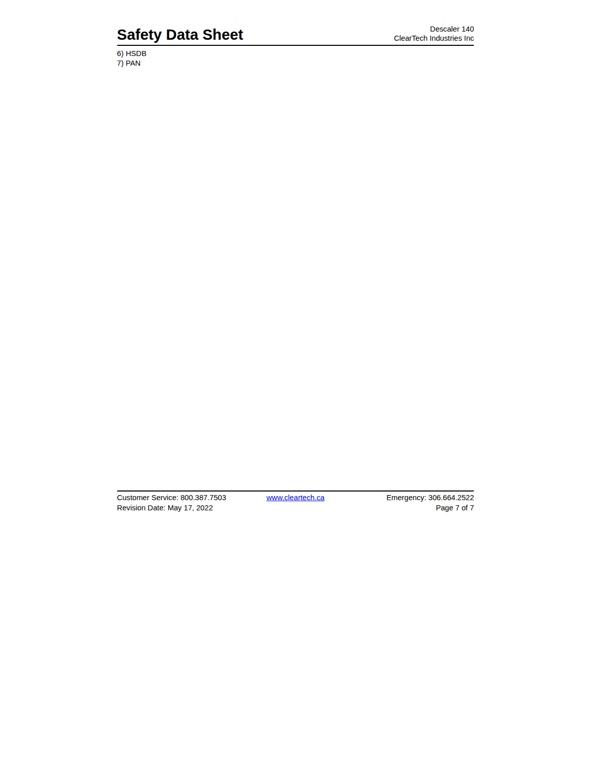Safety Data Sheet
Descaler 140
ClearTech Industries Inc
6) HSDB
7) PAN
Customer Service: 800.387.7503
www.cleartech.ca
Emergency: 306.664.2522
Revision Date: May 17, 2022
Page 7 of 7